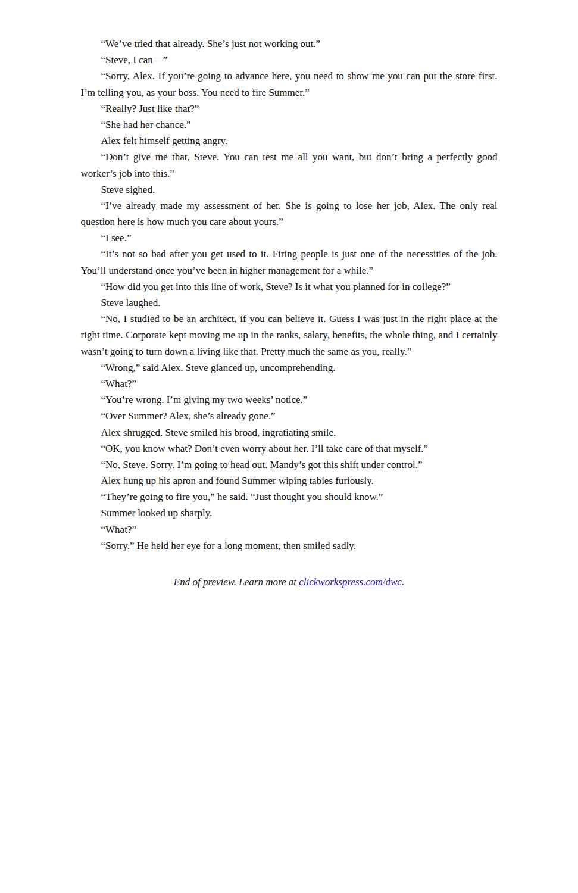“We’ve tried that already. She’s just not working out.”
“Steve, I can—”
“Sorry, Alex. If you’re going to advance here, you need to show me you can put the store first. I’m telling you, as your boss. You need to fire Summer.”
“Really? Just like that?”
“She had her chance.”
Alex felt himself getting angry.
“Don’t give me that, Steve. You can test me all you want, but don’t bring a perfectly good worker’s job into this.”
Steve sighed.
“I’ve already made my assessment of her. She is going to lose her job, Alex. The only real question here is how much you care about yours.”
“I see.”
“It’s not so bad after you get used to it. Firing people is just one of the necessities of the job. You’ll understand once you’ve been in higher management for a while.”
“How did you get into this line of work, Steve? Is it what you planned for in college?”
Steve laughed.
“No, I studied to be an architect, if you can believe it. Guess I was just in the right place at the right time. Corporate kept moving me up in the ranks, salary, benefits, the whole thing, and I certainly wasn’t going to turn down a living like that. Pretty much the same as you, really.”
“Wrong,” said Alex. Steve glanced up, uncomprehending.
“What?”
“You’re wrong. I’m giving my two weeks’ notice.”
“Over Summer? Alex, she’s already gone.”
Alex shrugged. Steve smiled his broad, ingratiating smile.
“OK, you know what? Don’t even worry about her. I’ll take care of that myself.”
“No, Steve. Sorry. I’m going to head out. Mandy’s got this shift under control.”
Alex hung up his apron and found Summer wiping tables furiously.
“They’re going to fire you,” he said. “Just thought you should know.”
Summer looked up sharply.
“What?”
“Sorry.” He held her eye for a long moment, then smiled sadly.
End of preview. Learn more at clickworkspress.com/dwc.